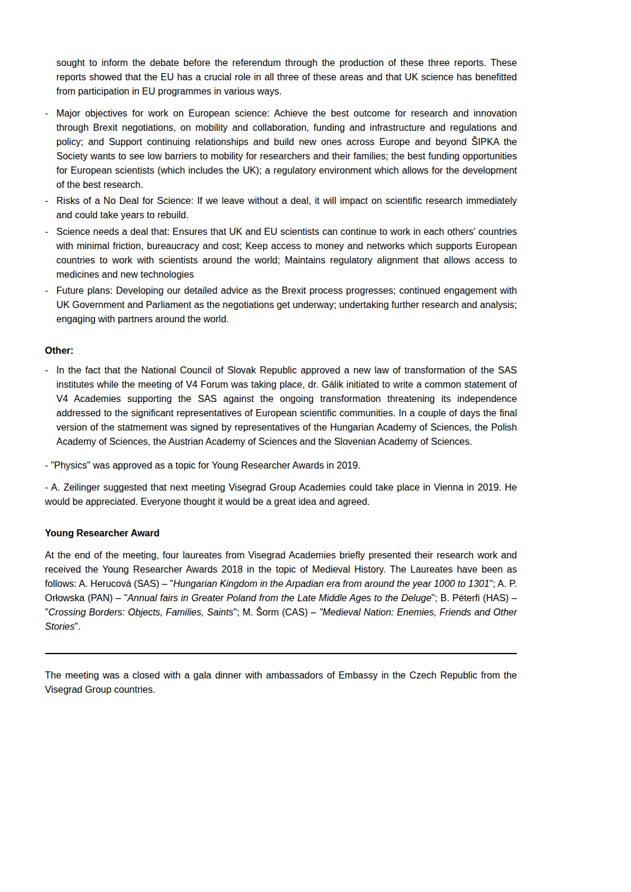sought to inform the debate before the referendum through the production of these three reports. These reports showed that the EU has a crucial role in all three of these areas and that UK science has benefitted from participation in EU programmes in various ways.
Major objectives for work on European science: Achieve the best outcome for research and innovation through Brexit negotiations, on mobility and collaboration, funding and infrastructure and regulations and policy; and Support continuing relationships and build new ones across Europe and beyond ŠIPKA the Society wants to see low barriers to mobility for researchers and their families; the best funding opportunities for European scientists (which includes the UK); a regulatory environment which allows for the development of the best research.
Risks of a No Deal for Science: If we leave without a deal, it will impact on scientific research immediately and could take years to rebuild.
Science needs a deal that: Ensures that UK and EU scientists can continue to work in each others' countries with minimal friction, bureaucracy and cost; Keep access to money and networks which supports European countries to work with scientists around the world; Maintains regulatory alignment that allows access to medicines and new technologies
Future plans: Developing our detailed advice as the Brexit process progresses; continued engagement with UK Government and Parliament as the negotiations get underway; undertaking further research and analysis; engaging with partners around the world.
Other:
In the fact that the National Council of Slovak Republic approved a new law of transformation of the SAS institutes while the meeting of V4 Forum was taking place, dr. Gálik initiated to write a common statement of V4 Academies supporting the SAS against the ongoing transformation threatening its independence addressed to the significant representatives of European scientific communities. In a couple of days the final version of the statmement was signed by representatives of the Hungarian Academy of Sciences, the Polish Academy of Sciences, the Austrian Academy of Sciences and the Slovenian Academy of Sciences.
- "Physics" was approved as a topic for Young Researcher Awards in 2019.
- A. Zeilinger suggested that next meeting Visegrad Group Academies could take place in Vienna in 2019. He would be appreciated. Everyone thought it would be a great idea and agreed.
Young Researcher Award
At the end of the meeting, four laureates from Visegrad Academies briefly presented their research work and received the Young Researcher Awards 2018 in the topic of Medieval History. The Laureates have been as follows: A. Herucová (SAS) – "Hungarian Kingdom in the Arpadian era from around the year 1000 to 1301"; A. P. Orłowska (PAN) – "Annual fairs in Greater Poland from the Late Middle Ages to the Deluge"; B. Péterfi (HAS) – "Crossing Borders: Objects, Families, Saints"; M. Šorm (CAS) – "Medieval Nation: Enemies, Friends and Other Stories".
The meeting was a closed with a gala dinner with ambassadors of Embassy in the Czech Republic from the Visegrad Group countries.